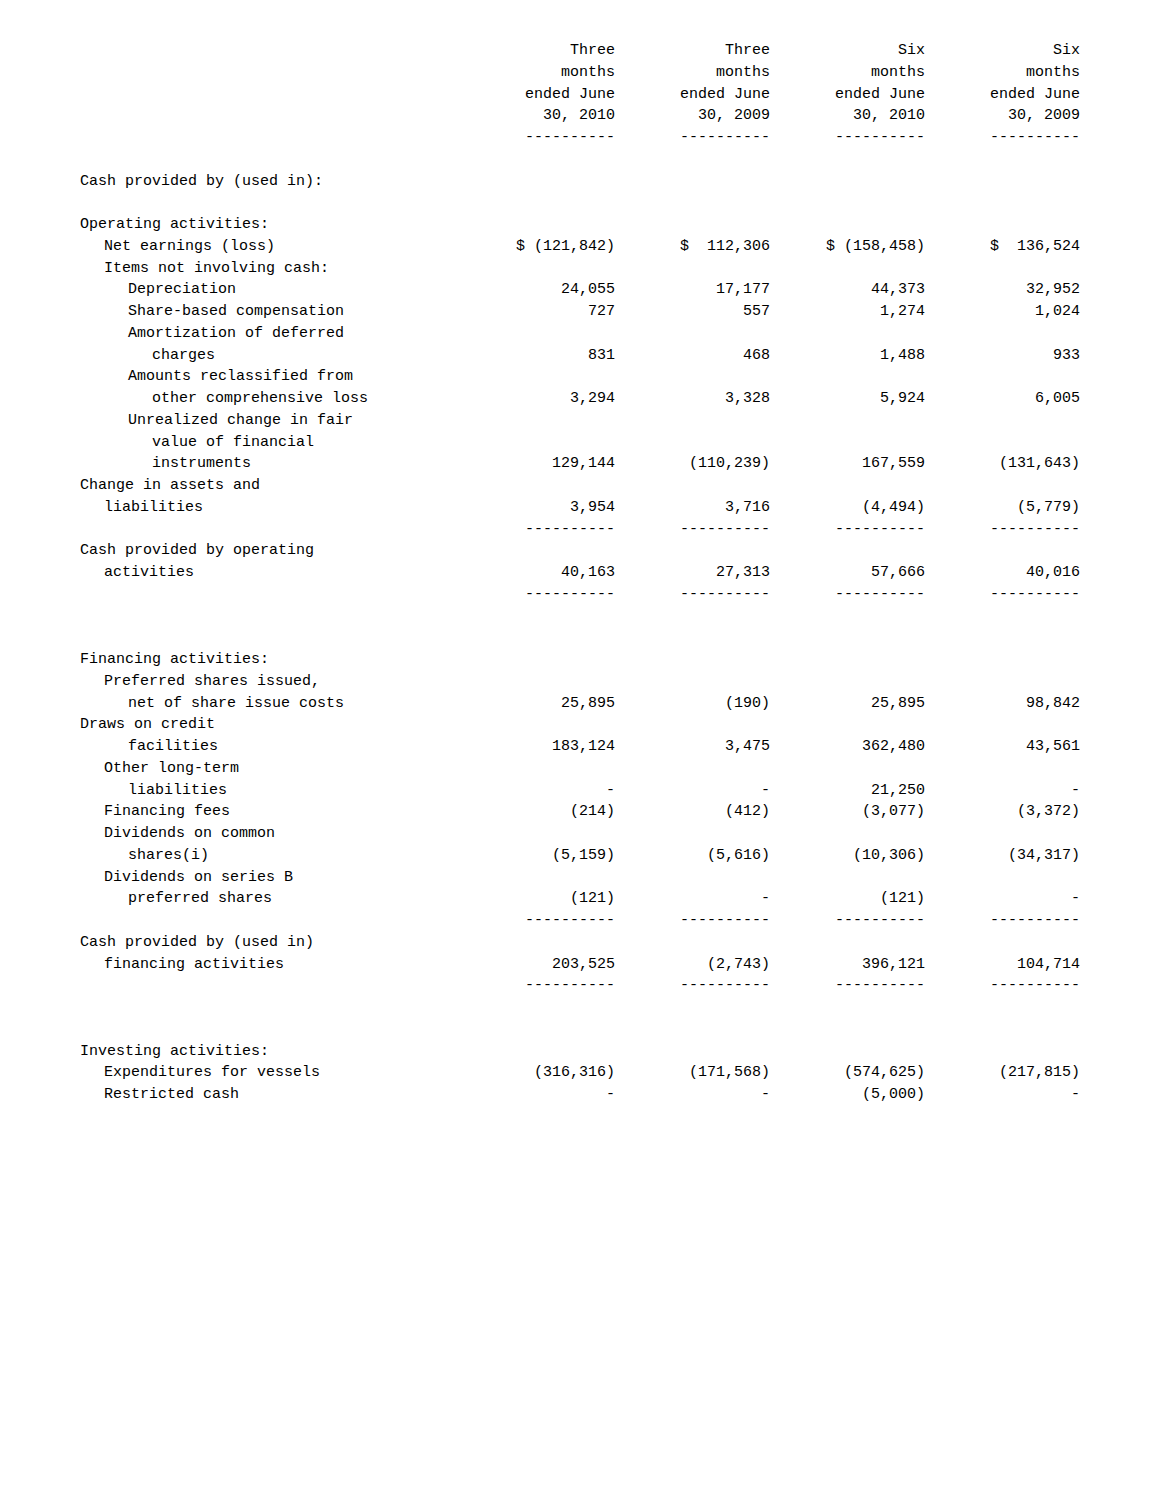| | Three | Three | Six | Six |
| | months | months | months | months |
| | ended June | ended June | ended June | ended June |
| | 30, 2010 | 30, 2009 | 30, 2010 | 30, 2009 |
| | ---------- | ---------- | ---------- | ---------- |
| Cash provided by (used in): | | | | |
| Operating activities: | | | | |
| Net earnings (loss) | $ (121,842) | $ 112,306 | $ (158,458) | $ 136,524 |
| Items not involving cash: | | | | |
| Depreciation | 24,055 | 17,177 | 44,373 | 32,952 |
| Share-based compensation | 727 | 557 | 1,274 | 1,024 |
| Amortization of deferred | | | | |
| charges | 831 | 468 | 1,488 | 933 |
| Amounts reclassified from | | | | |
| other comprehensive loss | 3,294 | 3,328 | 5,924 | 6,005 |
| Unrealized change in fair | | | | |
| value of financial | | | | |
| instruments | 129,144 | (110,239) | 167,559 | (131,643) |
| Change in assets and | | | | |
| liabilities | 3,954 | 3,716 | (4,494) | (5,779) |
| | ---------- | ---------- | ---------- | ---------- |
| Cash provided by operating | | | | |
| activities | 40,163 | 27,313 | 57,666 | 40,016 |
| | ---------- | ---------- | ---------- | ---------- |
| Financing activities: | | | | |
| Preferred shares issued, | | | | |
| net of share issue costs | 25,895 | (190) | 25,895 | 98,842 |
| Draws on credit | | | | |
| facilities | 183,124 | 3,475 | 362,480 | 43,561 |
| Other long-term | | | | |
| liabilities | - | - | 21,250 | - |
| Financing fees | (214) | (412) | (3,077) | (3,372) |
| Dividends on common | | | | |
| shares(i) | (5,159) | (5,616) | (10,306) | (34,317) |
| Dividends on series B | | | | |
| preferred shares | (121) | - | (121) | - |
| | ---------- | ---------- | ---------- | ---------- |
| Cash provided by (used in) | | | | |
| financing activities | 203,525 | (2,743) | 396,121 | 104,714 |
| | ---------- | ---------- | ---------- | ---------- |
| Investing activities: | | | | |
| Expenditures for vessels | (316,316) | (171,568) | (574,625) | (217,815) |
| Restricted cash | - | - | (5,000) | - |